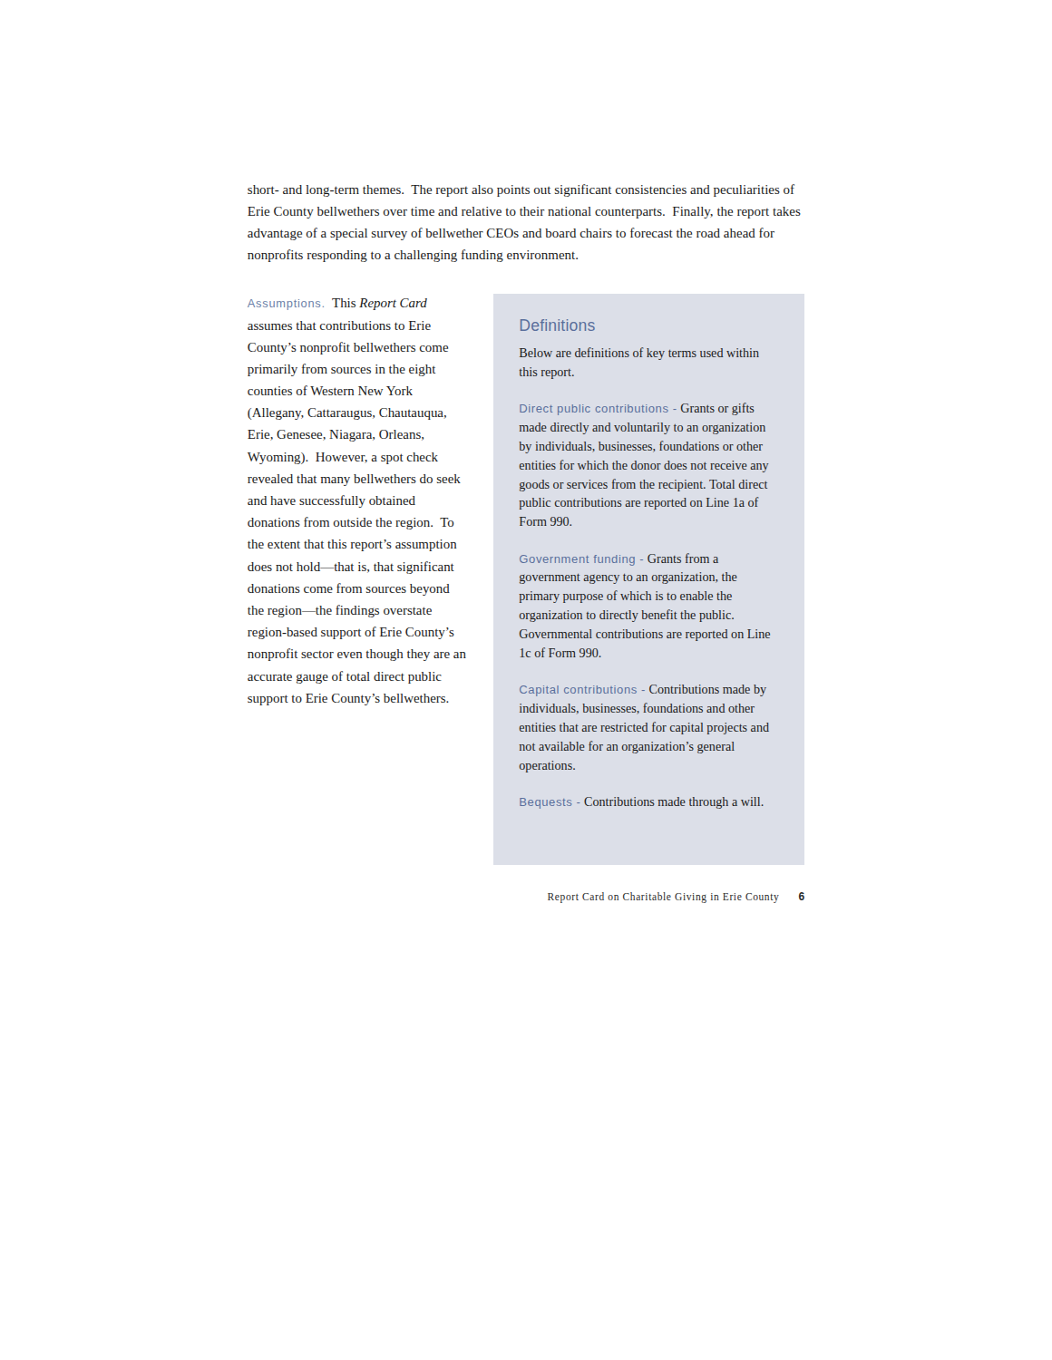short- and long-term themes. The report also points out significant consistencies and peculiarities of Erie County bellwethers over time and relative to their national counterparts. Finally, the report takes advantage of a special survey of bellwether CEOs and board chairs to forecast the road ahead for nonprofits responding to a challenging funding environment.
Assumptions. This Report Card assumes that contributions to Erie County’s nonprofit bellwethers come primarily from sources in the eight counties of Western New York (Allegany, Cattaraugus, Chautauqua, Erie, Genesee, Niagara, Orleans, Wyoming). However, a spot check revealed that many bellwethers do seek and have successfully obtained donations from outside the region. To the extent that this report’s assumption does not hold—that is, that significant donations come from sources beyond the region—the findings overstate region-based support of Erie County’s nonprofit sector even though they are an accurate gauge of total direct public support to Erie County’s bellwethers.
Definitions
Below are definitions of key terms used within this report.
Direct public contributions - Grants or gifts made directly and voluntarily to an organization by individuals, businesses, foundations or other entities for which the donor does not receive any goods or services from the recipient. Total direct public contributions are reported on Line 1a of Form 990.
Government funding - Grants from a government agency to an organization, the primary purpose of which is to enable the organization to directly benefit the public. Governmental contributions are reported on Line 1c of Form 990.
Capital contributions - Contributions made by individuals, businesses, foundations and other entities that are restricted for capital projects and not available for an organization’s general operations.
Bequests - Contributions made through a will.
Report Card on Charitable Giving in Erie County6